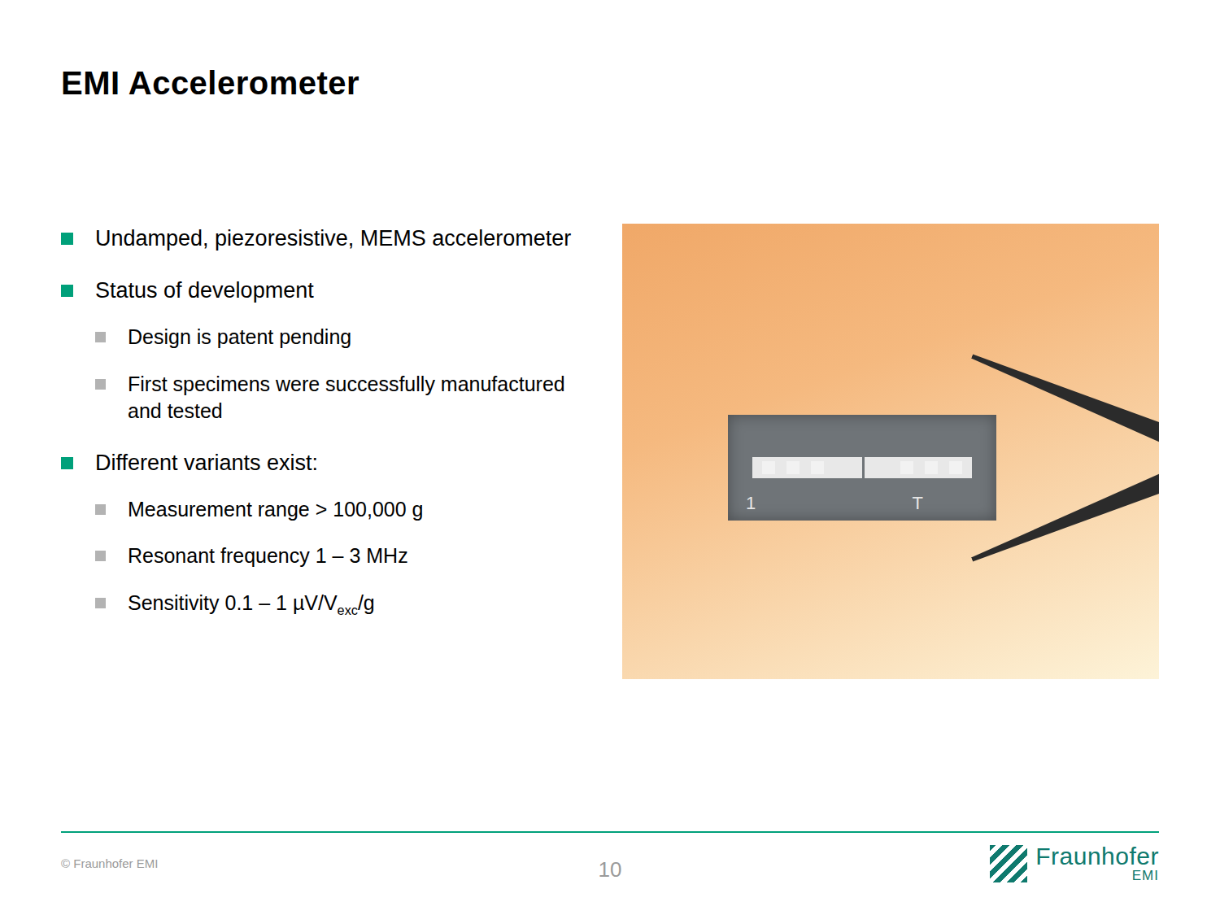EMI Accelerometer
Undamped, piezoresistive, MEMS accelerometer
Status of development
Design is patent pending
First specimens were successfully manufactured and tested
Different variants exist:
Measurement range > 100,000 g
Resonant frequency 1 – 3 MHz
Sensitivity 0.1 – 1 µV/Vexc/g
1
T
10
© Fraunhofer EMI
Fraunhofer
EMI